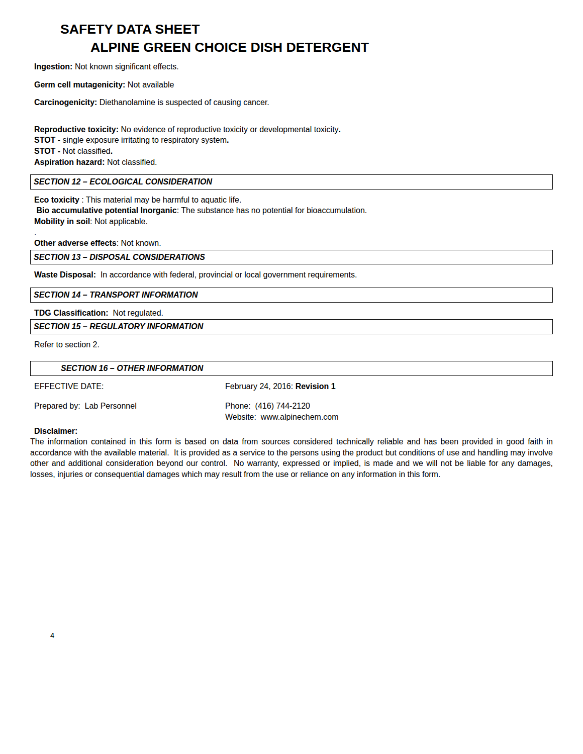SAFETY DATA SHEET
ALPINE GREEN CHOICE DISH DETERGENT
Ingestion: Not known significant effects.
Germ cell mutagenicity: Not available
Carcinogenicity: Diethanolamine is suspected of causing cancer.
Reproductive toxicity: No evidence of reproductive toxicity or developmental toxicity.
STOT - single exposure irritating to respiratory system.
STOT - Not classified.
Aspiration hazard: Not classified.
SECTION 12 – ECOLOGICAL CONSIDERATION
Eco toxicity : This material may be harmful to aquatic life.
Bio accumulative potential Inorganic: The substance has no potential for bioaccumulation.
Mobility in soil: Not applicable.
.
Other adverse effects: Not known.
SECTION 13 – DISPOSAL CONSIDERATIONS
Waste Disposal: In accordance with federal, provincial or local government requirements.
SECTION 14 – TRANSPORT INFORMATION
TDG Classification: Not regulated.
SECTION 15 – REGULATORY INFORMATION
Refer to section 2.
SECTION 16 – OTHER INFORMATION
EFFECTIVE DATE:
February 24, 2016: Revision 1
Prepared by: Lab Personnel
Phone: (416) 744-2120
Website: www.alpinechem.com
Disclaimer:
The information contained in this form is based on data from sources considered technically reliable and has been provided in good faith in accordance with the available material. It is provided as a service to the persons using the product but conditions of use and handling may involve other and additional consideration beyond our control. No warranty, expressed or implied, is made and we will not be liable for any damages, losses, injuries or consequential damages which may result from the use or reliance on any information in this form.
4